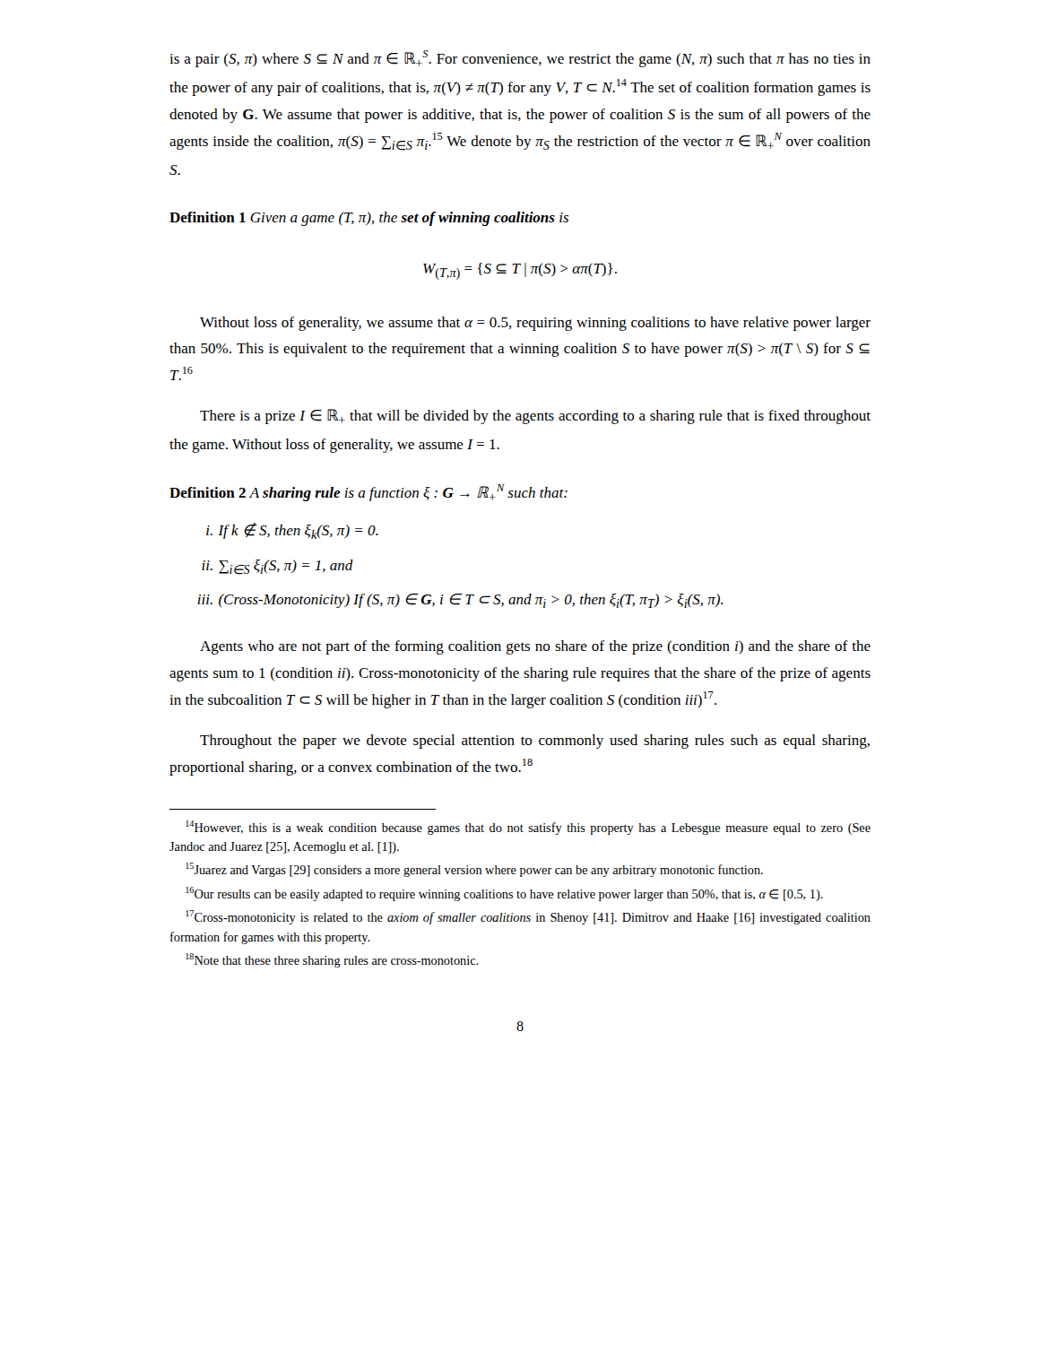is a pair (S, π) where S ⊆ N and π ∈ ℝ+S. For convenience, we restrict the game (N, π) such that π has no ties in the power of any pair of coalitions, that is, π(V) ≠ π(T) for any V, T ⊂ N.14 The set of coalition formation games is denoted by G. We assume that power is additive, that is, the power of coalition S is the sum of all powers of the agents inside the coalition, π(S) = ∑i∈S πi.15 We denote by πS the restriction of the vector π ∈ ℝ+N over coalition S.
Definition 1 Given a game (T, π), the set of winning coalitions is
W(T,π) = {S ⊆ T | π(S) > απ(T)}.
Without loss of generality, we assume that α = 0.5, requiring winning coalitions to have relative power larger than 50%. This is equivalent to the requirement that a winning coalition S to have power π(S) > π(T \ S) for S ⊆ T.16
There is a prize I ∈ ℝ+ that will be divided by the agents according to a sharing rule that is fixed throughout the game. Without loss of generality, we assume I = 1.
Definition 2 A sharing rule is a function ξ : G → ℝ+N such that:
If k ∉ S, then ξk(S, π) = 0.
∑i∈S ξi(S, π) = 1, and
(Cross-Monotonicity) If (S, π) ∈ G, i ∈ T ⊂ S, and πi > 0, then ξi(T, πT) > ξi(S, π).
Agents who are not part of the forming coalition gets no share of the prize (condition i) and the share of the agents sum to 1 (condition ii). Cross-monotonicity of the sharing rule requires that the share of the prize of agents in the subcoalition T ⊂ S will be higher in T than in the larger coalition S (condition iii)17.
Throughout the paper we devote special attention to commonly used sharing rules such as equal sharing, proportional sharing, or a convex combination of the two.18
14However, this is a weak condition because games that do not satisfy this property has a Lebesgue measure equal to zero (See Jandoc and Juarez [25], Acemoglu et al. [1]).
15Juarez and Vargas [29] considers a more general version where power can be any arbitrary monotonic function.
16Our results can be easily adapted to require winning coalitions to have relative power larger than 50%, that is, α ∈ [0.5, 1).
17Cross-monotonicity is related to the axiom of smaller coalitions in Shenoy [41]. Dimitrov and Haake [16] investigated coalition formation for games with this property.
18Note that these three sharing rules are cross-monotonic.
8